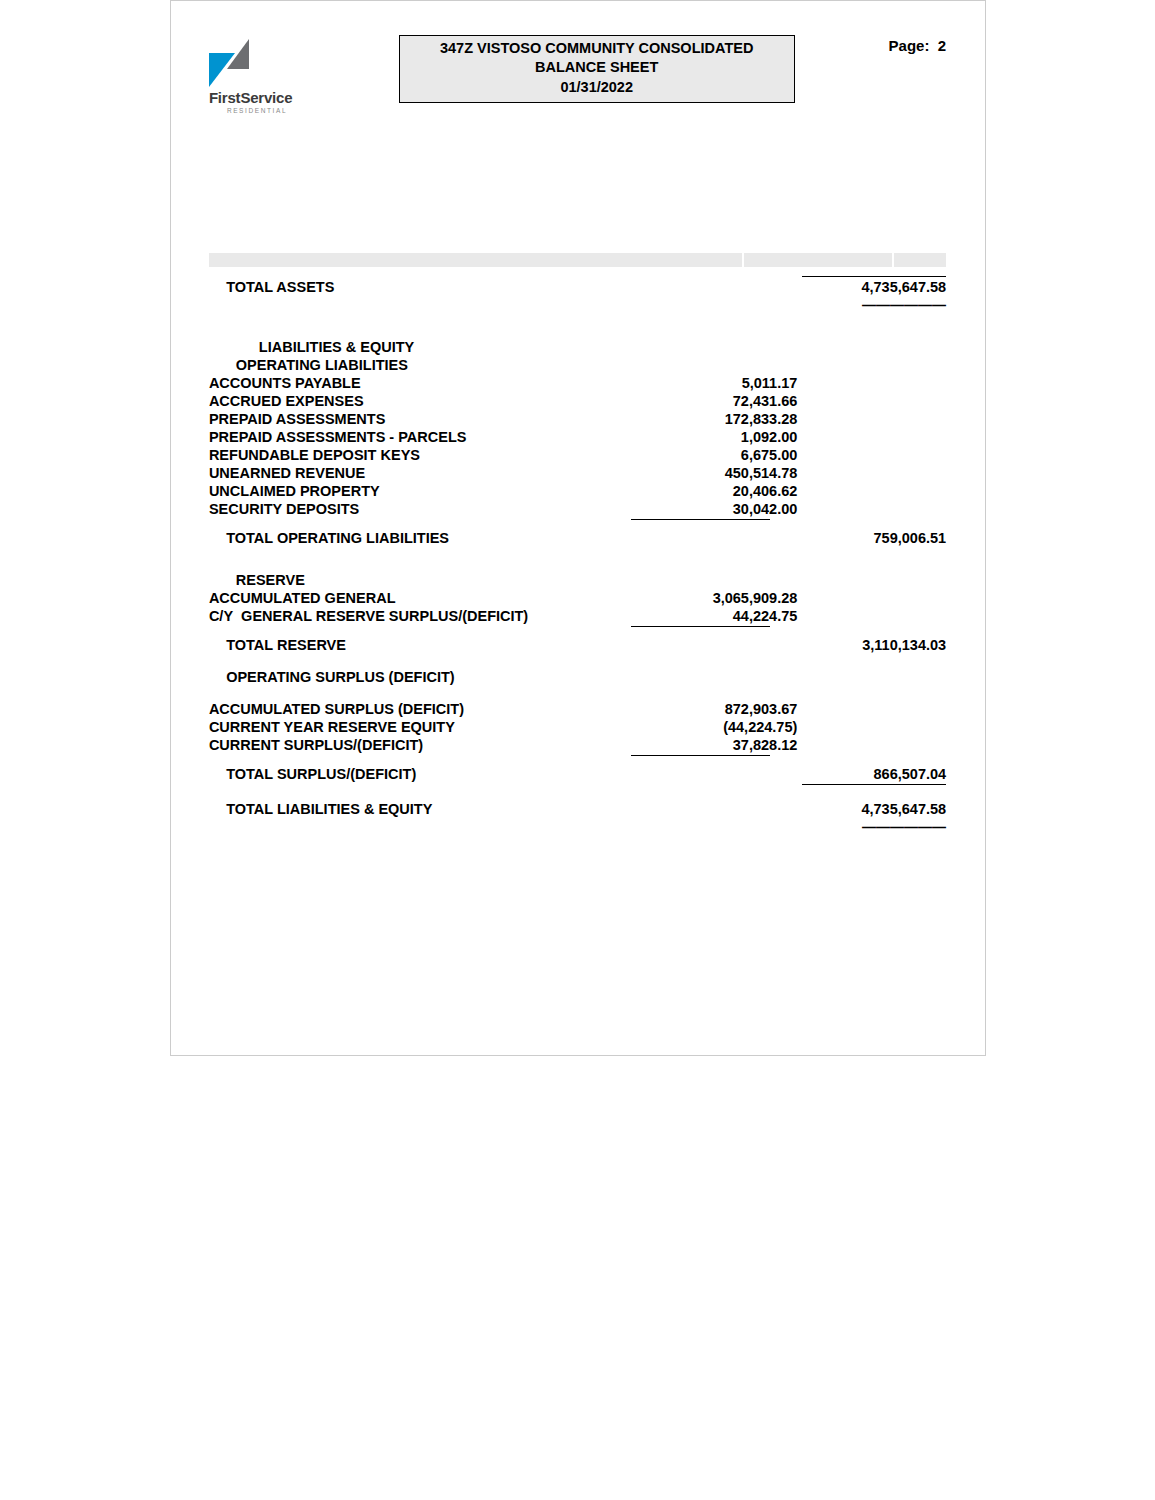FirstService
RESIDENTIAL
347Z VISTOSO COMMUNITY CONSOLIDATED
BALANCE SHEET
01/31/2022
Page: 2
| TOTAL ASSETS | | 4,735,647.58 |
| | | —————— |
| LIABILITIES & EQUITY | | |
| OPERATING LIABILITIES | | |
| ACCOUNTS PAYABLE | 5,011.17 | |
| ACCRUED EXPENSES | 72,431.66 | |
| PREPAID ASSESSMENTS | 172,833.28 | |
| PREPAID ASSESSMENTS - PARCELS | 1,092.00 | |
| REFUNDABLE DEPOSIT KEYS | 6,675.00 | |
| UNEARNED REVENUE | 450,514.78 | |
| UNCLAIMED PROPERTY | 20,406.62 | |
| SECURITY DEPOSITS | 30,042.00 | |
| TOTAL OPERATING LIABILITIES | | 759,006.51 |
| RESERVE | | |
| ACCUMULATED GENERAL | 3,065,909.28 | |
| C/Y GENERAL RESERVE SURPLUS/(DEFICIT) | 44,224.75 | |
| TOTAL RESERVE | | 3,110,134.03 |
| OPERATING SURPLUS (DEFICIT) | | |
| ACCUMULATED SURPLUS (DEFICIT) | 872,903.67 | |
| CURRENT YEAR RESERVE EQUITY | (44,224.75) | |
| CURRENT SURPLUS/(DEFICIT) | 37,828.12 | |
| TOTAL SURPLUS/(DEFICIT) | | 866,507.04 |
| TOTAL LIABILITIES & EQUITY | | 4,735,647.58 |
| | | —————— |